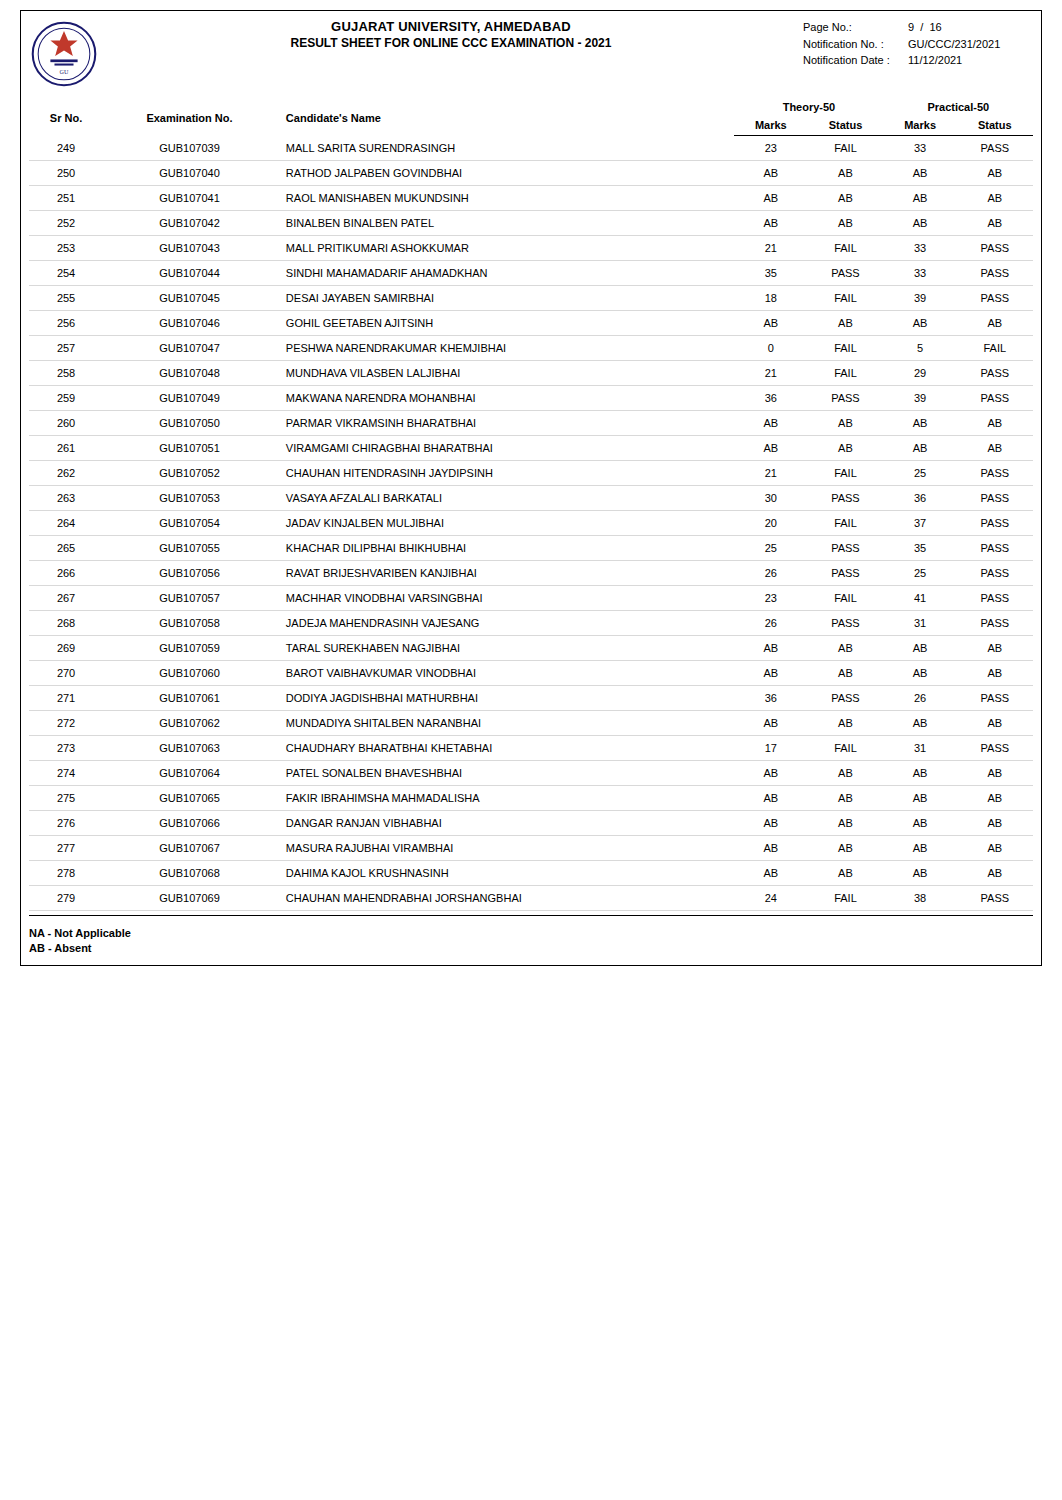GU
GUJARAT UNIVERSITY, AHMEDABAD
RESULT SHEET FOR ONLINE CCC EXAMINATION - 2021
Page No.: 9 / 16
Notification No. : GU/CCC/231/2021
Notification Date : 11/12/2021
| Sr No. | Examination No. | Candidate's Name | Theory-50 | Practical-50 |
| --- | --- | --- | --- | --- |
| Marks | Status | Marks | Status |
| 249 | GUB107039 | MALL SARITA SURENDRASINGH | 23 | FAIL | 33 | PASS |
| 250 | GUB107040 | RATHOD JALPABEN GOVINDBHAI | AB | AB | AB | AB |
| 251 | GUB107041 | RAOL MANISHABEN MUKUNDSINH | AB | AB | AB | AB |
| 252 | GUB107042 | BINALBEN BINALBEN PATEL | AB | AB | AB | AB |
| 253 | GUB107043 | MALL PRITIKUMARI ASHOKKUMAR | 21 | FAIL | 33 | PASS |
| 254 | GUB107044 | SINDHI MAHAMADARIF AHAMADKHAN | 35 | PASS | 33 | PASS |
| 255 | GUB107045 | DESAI JAYABEN SAMIRBHAI | 18 | FAIL | 39 | PASS |
| 256 | GUB107046 | GOHIL GEETABEN AJITSINH | AB | AB | AB | AB |
| 257 | GUB107047 | PESHWA NARENDRAKUMAR KHEMJIBHAI | 0 | FAIL | 5 | FAIL |
| 258 | GUB107048 | MUNDHAVA VILASBEN LALJIBHAI | 21 | FAIL | 29 | PASS |
| 259 | GUB107049 | MAKWANA NARENDRA MOHANBHAI | 36 | PASS | 39 | PASS |
| 260 | GUB107050 | PARMAR VIKRAMSINH BHARATBHAI | AB | AB | AB | AB |
| 261 | GUB107051 | VIRAMGAMI CHIRAGBHAI BHARATBHAI | AB | AB | AB | AB |
| 262 | GUB107052 | CHAUHAN HITENDRASINH JAYDIPSINH | 21 | FAIL | 25 | PASS |
| 263 | GUB107053 | VASAYA AFZALALI BARKATALI | 30 | PASS | 36 | PASS |
| 264 | GUB107054 | JADAV KINJALBEN MULJIBHAI | 20 | FAIL | 37 | PASS |
| 265 | GUB107055 | KHACHAR DILIPBHAI BHIKHUBHAI | 25 | PASS | 35 | PASS |
| 266 | GUB107056 | RAVAT BRIJESHVARIBEN KANJIBHAI | 26 | PASS | 25 | PASS |
| 267 | GUB107057 | MACHHAR VINODBHAI VARSINGBHAI | 23 | FAIL | 41 | PASS |
| 268 | GUB107058 | JADEJA MAHENDRASINH VAJESANG | 26 | PASS | 31 | PASS |
| 269 | GUB107059 | TARAL SUREKHABEN NAGJIBHAI | AB | AB | AB | AB |
| 270 | GUB107060 | BAROT VAIBHAVKUMAR VINODBHAI | AB | AB | AB | AB |
| 271 | GUB107061 | DODIYA JAGDISHBHAI MATHURBHAI | 36 | PASS | 26 | PASS |
| 272 | GUB107062 | MUNDADIYA SHITALBEN NARANBHAI | AB | AB | AB | AB |
| 273 | GUB107063 | CHAUDHARY BHARATBHAI KHETABHAI | 17 | FAIL | 31 | PASS |
| 274 | GUB107064 | PATEL SONALBEN BHAVESHBHAI | AB | AB | AB | AB |
| 275 | GUB107065 | FAKIR IBRAHIMSHA MAHMADALISHA | AB | AB | AB | AB |
| 276 | GUB107066 | DANGAR RANJAN VIBHABHAI | AB | AB | AB | AB |
| 277 | GUB107067 | MASURA RAJUBHAI VIRAMBHAI | AB | AB | AB | AB |
| 278 | GUB107068 | DAHIMA KAJOL KRUSHNASINH | AB | AB | AB | AB |
| 279 | GUB107069 | CHAUHAN MAHENDRABHAI JORSHANGBHAI | 24 | FAIL | 38 | PASS |
NA - Not Applicable
AB - Absent